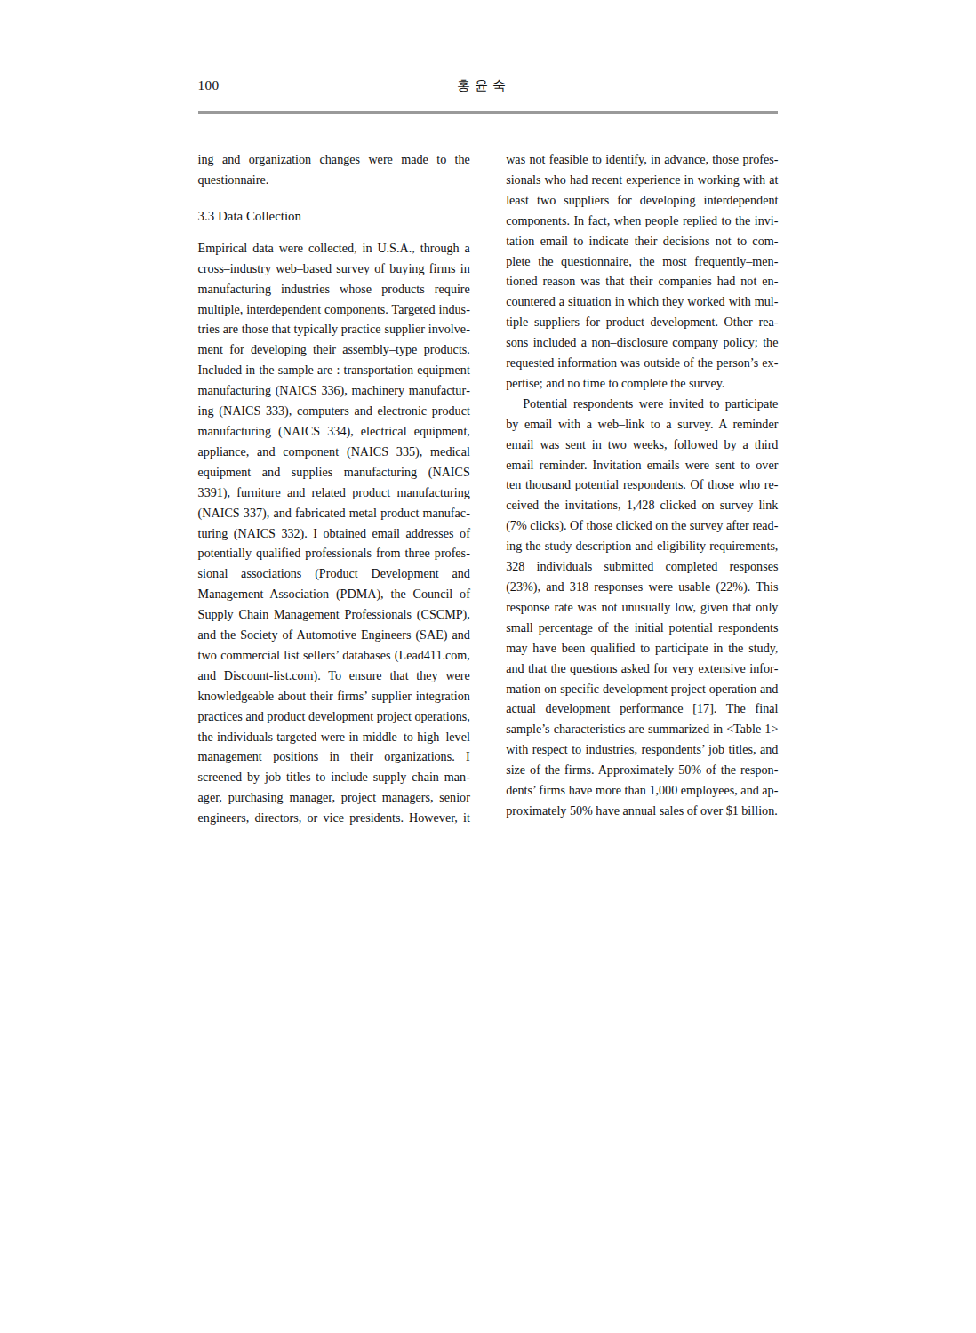100 홍윤숙
ing and organization changes were made to the questionnaire.
3.3 Data Collection
Empirical data were collected, in U.S.A., through a cross–industry web–based survey of buying firms in manufacturing industries whose products require multiple, interdependent components. Targeted industries are those that typically practice supplier involvement for developing their assembly–type products. Included in the sample are : transportation equipment manufacturing (NAICS 336), machinery manufacturing (NAICS 333), computers and electronic product manufacturing (NAICS 334), electrical equipment, appliance, and component (NAICS 335), medical equipment and supplies manufacturing (NAICS 3391), furniture and related product manufacturing (NAICS 337), and fabricated metal product manufacturing (NAICS 332). I obtained email addresses of potentially qualified professionals from three professional associations (Product Development and Management Association (PDMA), the Council of Supply Chain Management Professionals (CSCMP), and the Society of Automotive Engineers (SAE) and two commercial list sellers’ databases (Lead411.com, and Discount-list.com). To ensure that they were knowledgeable about their firms’ supplier integration practices and product development project operations, the individuals targeted were in middle–to high–level management positions in their organizations. I screened by job titles to include supply chain manager, purchasing manager, project managers, senior engineers, directors, or vice presidents. However, it was not feasible to identify, in advance, those professionals who had recent experience in working with at least two suppliers for developing interdependent components. In fact, when people replied to the invitation email to indicate their decisions not to complete the questionnaire, the most frequently–mentioned reason was that their companies had not encountered a situation in which they worked with multiple suppliers for product development. Other reasons included a non–disclosure company policy; the requested information was outside of the person’s expertise; and no time to complete the survey.
Potential respondents were invited to participate by email with a web–link to a survey. A reminder email was sent in two weeks, followed by a third email reminder. Invitation emails were sent to over ten thousand potential respondents. Of those who received the invitations, 1,428 clicked on survey link (7% clicks). Of those clicked on the survey after reading the study description and eligibility requirements, 328 individuals submitted completed responses (23%), and 318 responses were usable (22%). This response rate was not unusually low, given that only small percentage of the initial potential respondents may have been qualified to participate in the study, and that the questions asked for very extensive information on specific development project operation and actual development performance [17]. The final sample’s characteristics are summarized in <Table 1> with respect to industries, respondents’ job titles, and size of the firms. Approximately 50% of the respondents’ firms have more than 1,000 employees, and approximately 50% have annual sales of over $1 billion.